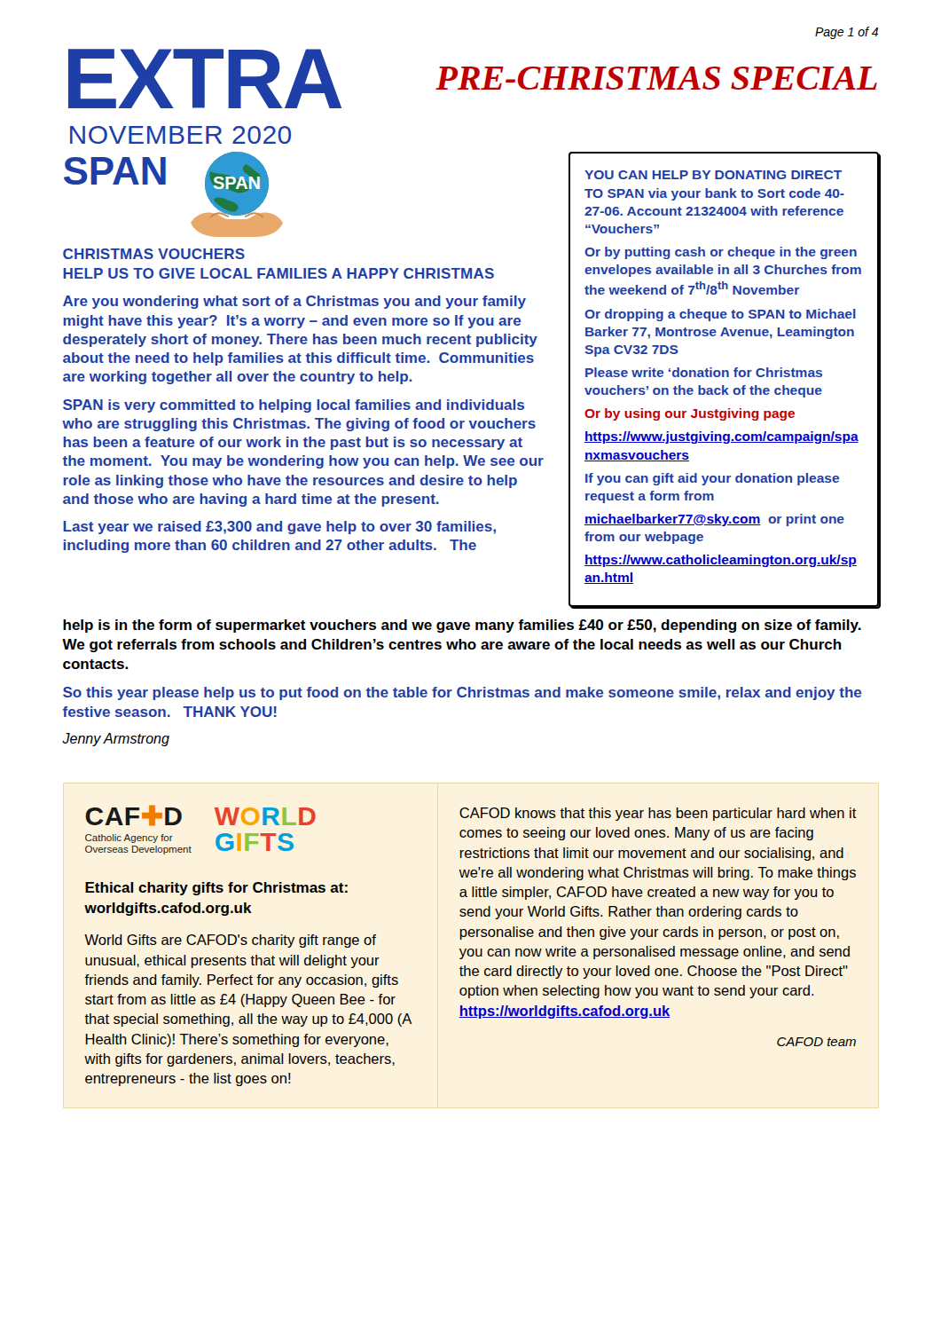Page 1 of 4
EXTRA
NOVEMBER 2020
PRE-CHRISTMAS SPECIAL
SPAN
SPAN
CHRISTMAS VOUCHERS
HELP US TO GIVE LOCAL FAMILIES A HAPPY CHRISTMAS
Are you wondering what sort of a Christmas you and your family might have this year? It’s a worry – and even more so If you are desperately short of money. There has been much recent publicity about the need to help families at this difficult time. Communities are working together all over the country to help.
SPAN is very committed to helping local families and individuals who are struggling this Christmas. The giving of food or vouchers has been a feature of our work in the past but is so necessary at the moment. You may be wondering how you can help. We see our role as linking those who have the resources and desire to help and those who are having a hard time at the present.
Last year we raised £3,300 and gave help to over 30 families, including more than 60 children and 27 other adults. The
YOU CAN HELP BY DONATING DIRECT TO SPAN via your bank to Sort code 40-27-06. Account 21324004 with reference “Vouchers”
Or by putting cash or cheque in the green envelopes available in all 3 Churches from the weekend of 7th/8th November
Or dropping a cheque to SPAN to Michael Barker 77, Montrose Avenue, Leamington Spa CV32 7DS
Please write ‘donation for Christmas vouchers’ on the back of the cheque
Or by using our Justgiving page
https://www.justgiving.com/campaign/spanxmasvouchers
If you can gift aid your donation please request a form from
michaelbarker77@sky.com or print one from our webpage
https://www.catholicleamington.org.uk/span.html
help is in the form of supermarket vouchers and we gave many families £40 or £50, depending on size of family. We got referrals from schools and Children’s centres who are aware of the local needs as well as our Church contacts.
So this year please help us to put food on the table for Christmas and make someone smile, relax and enjoy the festive season. THANK YOU!
Jenny Armstrong
CAF✚D
Catholic Agency for
Overseas Development
WORLD
GIFTS
Ethical charity gifts for Christmas at: worldgifts.cafod.org.uk
World Gifts are CAFOD's charity gift range of unusual, ethical presents that will delight your friends and family. Perfect for any occasion, gifts start from as little as £4 (Happy Queen Bee - for that special something, all the way up to £4,000 (A Health Clinic)! There’s something for everyone, with gifts for gardeners, animal lovers, teachers, entrepreneurs - the list goes on!
CAFOD knows that this year has been particular hard when it comes to seeing our loved ones. Many of us are facing restrictions that limit our movement and our socialising, and we're all wondering what Christmas will bring. To make things a little simpler, CAFOD have created a new way for you to send your World Gifts. Rather than ordering cards to personalise and then give your cards in person, or post on, you can now write a personalised message online, and send the card directly to your loved one. Choose the "Post Direct" option when selecting how you want to send your card. https://worldgifts.cafod.org.uk
CAFOD team